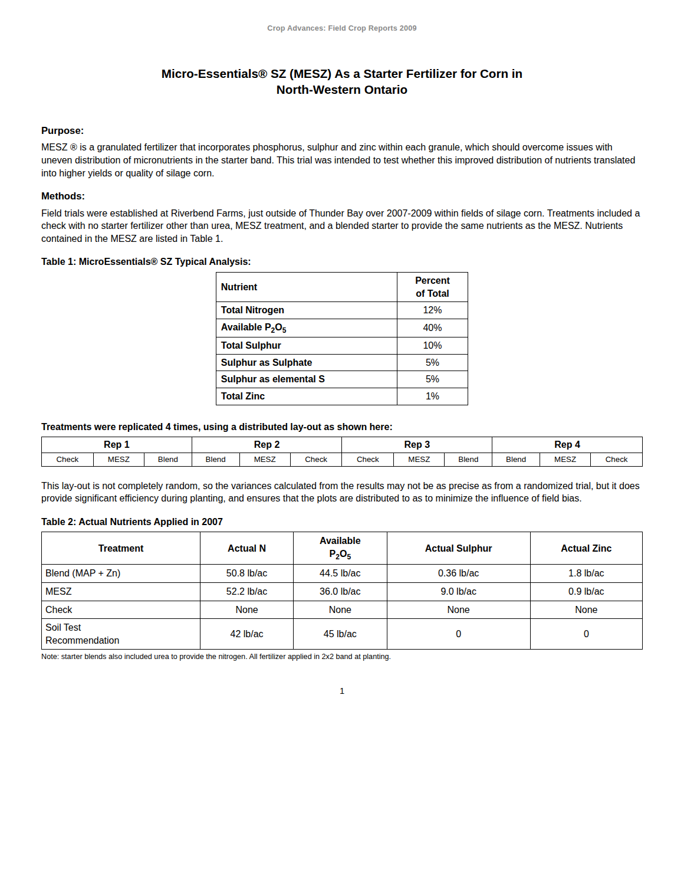Crop Advances: Field Crop Reports 2009
Micro-Essentials® SZ (MESZ) As a Starter Fertilizer for Corn in
North-Western Ontario
Purpose:
MESZ ® is a granulated fertilizer that incorporates phosphorus, sulphur and zinc within each granule, which should overcome issues with uneven distribution of micronutrients in the starter band. This trial was intended to test whether this improved distribution of nutrients translated into higher yields or quality of silage corn.
Methods:
Field trials were established at Riverbend Farms, just outside of Thunder Bay over 2007-2009 within fields of silage corn. Treatments included a check with no starter fertilizer other than urea, MESZ treatment, and a blended starter to provide the same nutrients as the MESZ. Nutrients contained in the MESZ are listed in Table 1.
Table 1: MicroEssentials® SZ Typical Analysis:
| Nutrient | Percent of Total |
| --- | --- |
| Total Nitrogen | 12% |
| Available P 2 O 5 | 40% |
| Total Sulphur | 10% |
| Sulphur as Sulphate | 5% |
| Sulphur as elemental S | 5% |
| Total Zinc | 1% |
Treatments were replicated 4 times, using a distributed lay-out as shown here:
| Rep 1 | Rep 2 | Rep 3 | Rep 4 |
| --- | --- | --- | --- |
| Check | MESZ | Blend | Blend | MESZ | Check | Check | MESZ | Blend | Blend | MESZ | Check |
This lay-out is not completely random, so the variances calculated from the results may not be as precise as from a randomized trial, but it does provide significant efficiency during planting, and ensures that the plots are distributed to as to minimize the influence of field bias.
Table 2: Actual Nutrients Applied in 2007
| Treatment | Actual N | Available P 2 O 5 | Actual Sulphur | Actual Zinc |
| --- | --- | --- | --- | --- |
| Blend (MAP + Zn) | 50.8 lb/ac | 44.5 lb/ac | 0.36 lb/ac | 1.8 lb/ac |
| MESZ | 52.2 lb/ac | 36.0 lb/ac | 9.0 lb/ac | 0.9 lb/ac |
| Check | None | None | None | None |
| Soil Test Recommendation | 42 lb/ac | 45 lb/ac | 0 | 0 |
Note: starter blends also included urea to provide the nitrogen. All fertilizer applied in 2x2 band at planting.
1